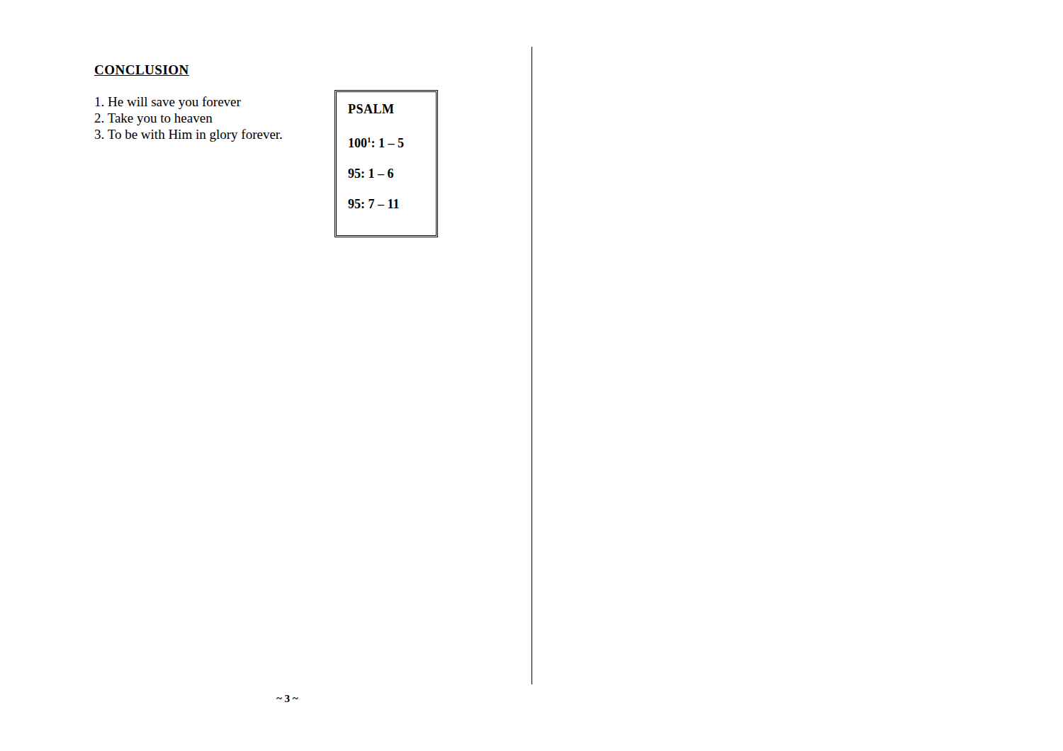CONCLUSION
1. He will save you forever
2. Take you to heaven
3. To be with Him in glory forever.
PSALM
1001: 1 – 5
95: 1 – 6
95: 7 – 11
~ 3 ~